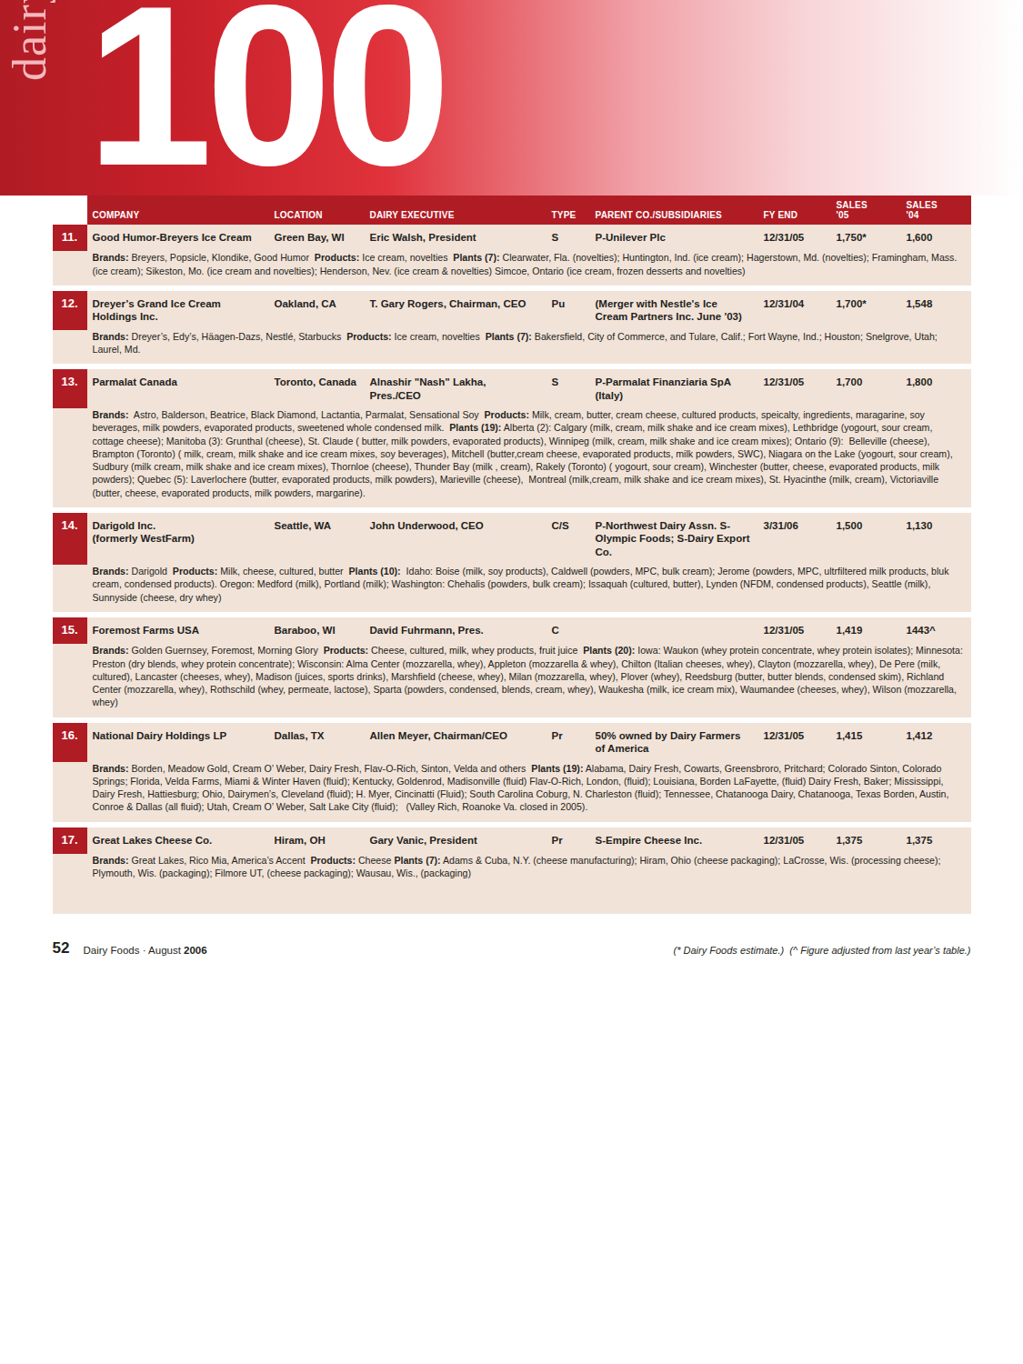dairy
100
| | COMPANY | LOCATION | DAIRY EXECUTIVE | TYPE | PARENT CO./SUBSIDIARIES | FY END | SALES '05 | SALES '04 |
| --- | --- | --- | --- | --- | --- | --- | --- | --- |
| 11. | Good Humor-Breyers Ice Cream | Green Bay, WI | Eric Walsh, President | S | P-Unilever Plc | 12/31/05 | 1,750* | 1,600 |
| | Brands: Breyers, Popsicle, Klondike, Good Humor Products: Ice cream, novelties Plants (7): Clearwater, Fla. (novelties); Huntington, Ind. (ice cream); Hagerstown, Md. (novelties); Framingham, Mass. (ice cream); Sikeston, Mo. (ice cream and novelties); Henderson, Nev. (ice cream & novelties) Simcoe, Ontario (ice cream, frozen desserts and novelties) |
| 12. | Dreyer’s Grand Ice Cream Holdings Inc. | Oakland, CA | T. Gary Rogers, Chairman, CEO | Pu | (Merger with Nestle's Ice Cream Partners Inc. June '03) | 12/31/04 | 1,700* | 1,548 |
| | Brands: Dreyer’s, Edy’s, Häagen-Dazs, Nestlé, Starbucks Products: Ice cream, novelties Plants (7): Bakersfield, City of Commerce, and Tulare, Calif.; Fort Wayne, Ind.; Houston; Snelgrove, Utah; Laurel, Md. |
| 13. | Parmalat Canada | Toronto, Canada | Alnashir "Nash" Lakha, Pres./CEO | S | P-Parmalat Finanziaria SpA (Italy) | 12/31/05 | 1,700 | 1,800 |
| | Brands: Astro, Balderson, Beatrice, Black Diamond, Lactantia, Parmalat, Sensational Soy Products: Milk, cream, butter, cream cheese, cultured products, speicalty, ingredients, maragarine, soy beverages, milk powders, evaporated products, sweetened whole condensed milk. Plants (19): Alberta (2): Calgary (milk, cream, milk shake and ice cream mixes), Lethbridge (yogourt, sour cream, cottage cheese); Manitoba (3): Grunthal (cheese), St. Claude ( butter, milk powders, evaporated products), Winnipeg (milk, cream, milk shake and ice cream mixes); Ontario (9): Belleville (cheese), Brampton (Toronto) ( milk, cream, milk shake and ice cream mixes, soy beverages), Mitchell (butter,cream cheese, evaporated products, milk powders, SWC), Niagara on the Lake (yogourt, sour cream), Sudbury (milk cream, milk shake and ice cream mixes), Thornloe (cheese), Thunder Bay (milk , cream), Rakely (Toronto) ( yogourt, sour cream), Winchester (butter, cheese, evaporated products, milk powders); Quebec (5): Laverlochere (butter, evaporated products, milk powders), Marieville (cheese), Montreal (milk,cream, milk shake and ice cream mixes), St. Hyacinthe (milk, cream), Victoriaville (butter, cheese, evaporated products, milk powders, margarine). |
| 14. | Darigold Inc. (formerly WestFarm) | Seattle, WA | John Underwood, CEO | C/S | P-Northwest Dairy Assn. S-Olympic Foods; S-Dairy Export Co. | 3/31/06 | 1,500 | 1,130 |
| | Brands: Darigold Products: Milk, cheese, cultured, butter Plants (10): Idaho: Boise (milk, soy products), Caldwell (powders, MPC, bulk cream); Jerome (powders, MPC, ultrfiltered milk products, bluk cream, condensed products). Oregon: Medford (milk), Portland (milk); Washington: Chehalis (powders, bulk cream); Issaquah (cultured, butter), Lynden (NFDM, condensed products), Seattle (milk), Sunnyside (cheese, dry whey) |
| 15. | Foremost Farms USA | Baraboo, WI | David Fuhrmann, Pres. | C | | 12/31/05 | 1,419 | 1443^ |
| | Brands: Golden Guernsey, Foremost, Morning Glory Products: Cheese, cultured, milk, whey products, fruit juice Plants (20): Iowa: Waukon (whey protein concentrate, whey protein isolates); Minnesota: Preston (dry blends, whey protein concentrate); Wisconsin: Alma Center (mozzarella, whey), Appleton (mozzarella & whey), Chilton (Italian cheeses, whey), Clayton (mozzarella, whey), De Pere (milk, cultured), Lancaster (cheeses, whey), Madison (juices, sports drinks), Marshfield (cheese, whey), Milan (mozzarella, whey), Plover (whey), Reedsburg (butter, butter blends, condensed skim), Richland Center (mozzarella, whey), Rothschild (whey, permeate, lactose), Sparta (powders, condensed, blends, cream, whey), Waukesha (milk, ice cream mix), Waumandee (cheeses, whey), Wilson (mozzarella, whey) |
| 16. | National Dairy Holdings LP | Dallas, TX | Allen Meyer, Chairman/CEO | Pr | 50% owned by Dairy Farmers of America | 12/31/05 | 1,415 | 1,412 |
| | Brands: Borden, Meadow Gold, Cream O’ Weber, Dairy Fresh, Flav-O-Rich, Sinton, Velda and others Plants (19): Alabama, Dairy Fresh, Cowarts, Greensbroro, Pritchard; Colorado Sinton, Colorado Springs; Florida, Velda Farms, Miami & Winter Haven (fluid); Kentucky, Goldenrod, Madisonville (fluid) Flav-O-Rich, London, (fluid); Louisiana, Borden LaFayette, (fluid) Dairy Fresh, Baker; Mississippi, Dairy Fresh, Hattiesburg; Ohio, Dairymen’s, Cleveland (fluid); H. Myer, Cincinatti (Fluid); South Carolina Coburg, N. Charleston (fluid); Tennessee, Chatanooga Dairy, Chatanooga, Texas Borden, Austin, Conroe & Dallas (all fluid); Utah, Cream O’ Weber, Salt Lake City (fluid); (Valley Rich, Roanoke Va. closed in 2005). |
| 17. | Great Lakes Cheese Co. | Hiram, OH | Gary Vanic, President | Pr | S-Empire Cheese Inc. | 12/31/05 | 1,375 | 1,375 |
| | Brands: Great Lakes, Rico Mia, America’s Accent Products: Cheese Plants (7): Adams & Cuba, N.Y. (cheese manufacturing); Hiram, Ohio (cheese packaging); LaCrosse, Wis. (processing cheese); Plymouth, Wis. (packaging); Filmore UT, (cheese packaging); Wausau, Wis., (packaging) |
52
Dairy Foods · August 2006
(* Dairy Foods estimate.) (^ Figure adjusted from last year’s table.)